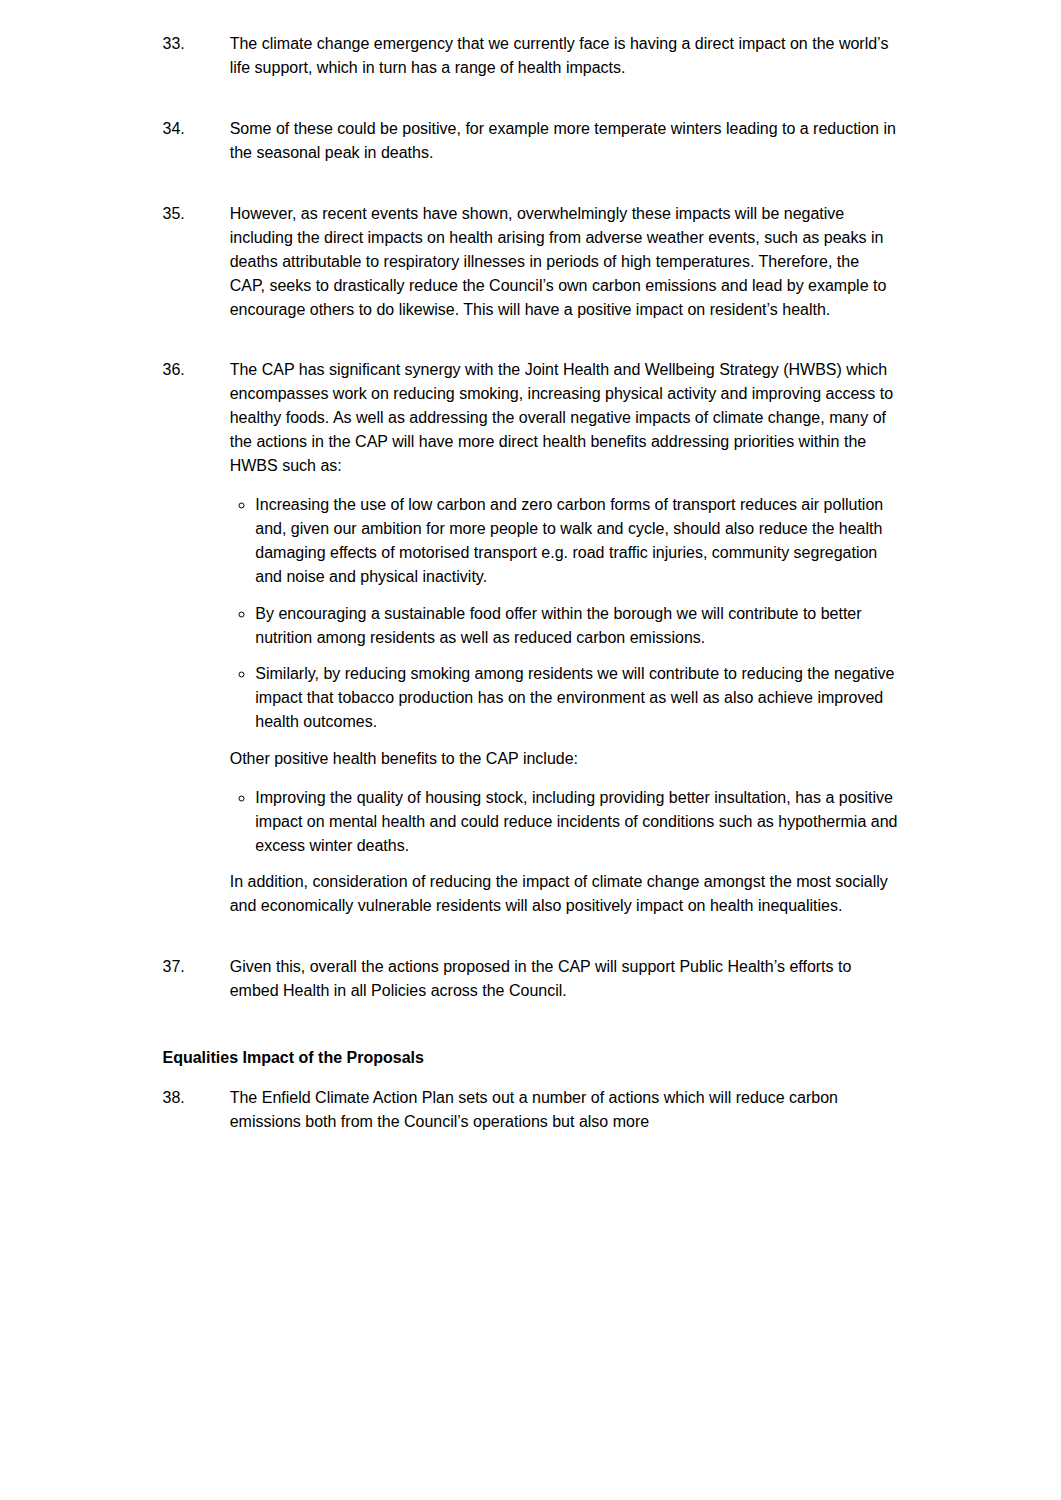33.
The climate change emergency that we currently face is having a direct impact on the world’s life support, which in turn has a range of health impacts.
34.
Some of these could be positive, for example more temperate winters leading to a reduction in the seasonal peak in deaths.
35.
However, as recent events have shown, overwhelmingly these impacts will be negative including the direct impacts on health arising from adverse weather events, such as peaks in deaths attributable to respiratory illnesses in periods of high temperatures. Therefore, the CAP, seeks to drastically reduce the Council’s own carbon emissions and lead by example to encourage others to do likewise. This will have a positive impact on resident’s health.
36.
The CAP has significant synergy with the Joint Health and Wellbeing Strategy (HWBS) which encompasses work on reducing smoking, increasing physical activity and improving access to healthy foods. As well as addressing the overall negative impacts of climate change, many of the actions in the CAP will have more direct health benefits addressing priorities within the HWBS such as:
Increasing the use of low carbon and zero carbon forms of transport reduces air pollution and, given our ambition for more people to walk and cycle, should also reduce the health damaging effects of motorised transport e.g. road traffic injuries, community segregation and noise and physical inactivity.
By encouraging a sustainable food offer within the borough we will contribute to better nutrition among residents as well as reduced carbon emissions.
Similarly, by reducing smoking among residents we will contribute to reducing the negative impact that tobacco production has on the environment as well as also achieve improved health outcomes.
Other positive health benefits to the CAP include:
Improving the quality of housing stock, including providing better insultation, has a positive impact on mental health and could reduce incidents of conditions such as hypothermia and excess winter deaths.
In addition, consideration of reducing the impact of climate change amongst the most socially and economically vulnerable residents will also positively impact on health inequalities.
37.
Given this, overall the actions proposed in the CAP will support Public Health’s efforts to embed Health in all Policies across the Council.
Equalities Impact of the Proposals
38.
The Enfield Climate Action Plan sets out a number of actions which will reduce carbon emissions both from the Council’s operations but also more